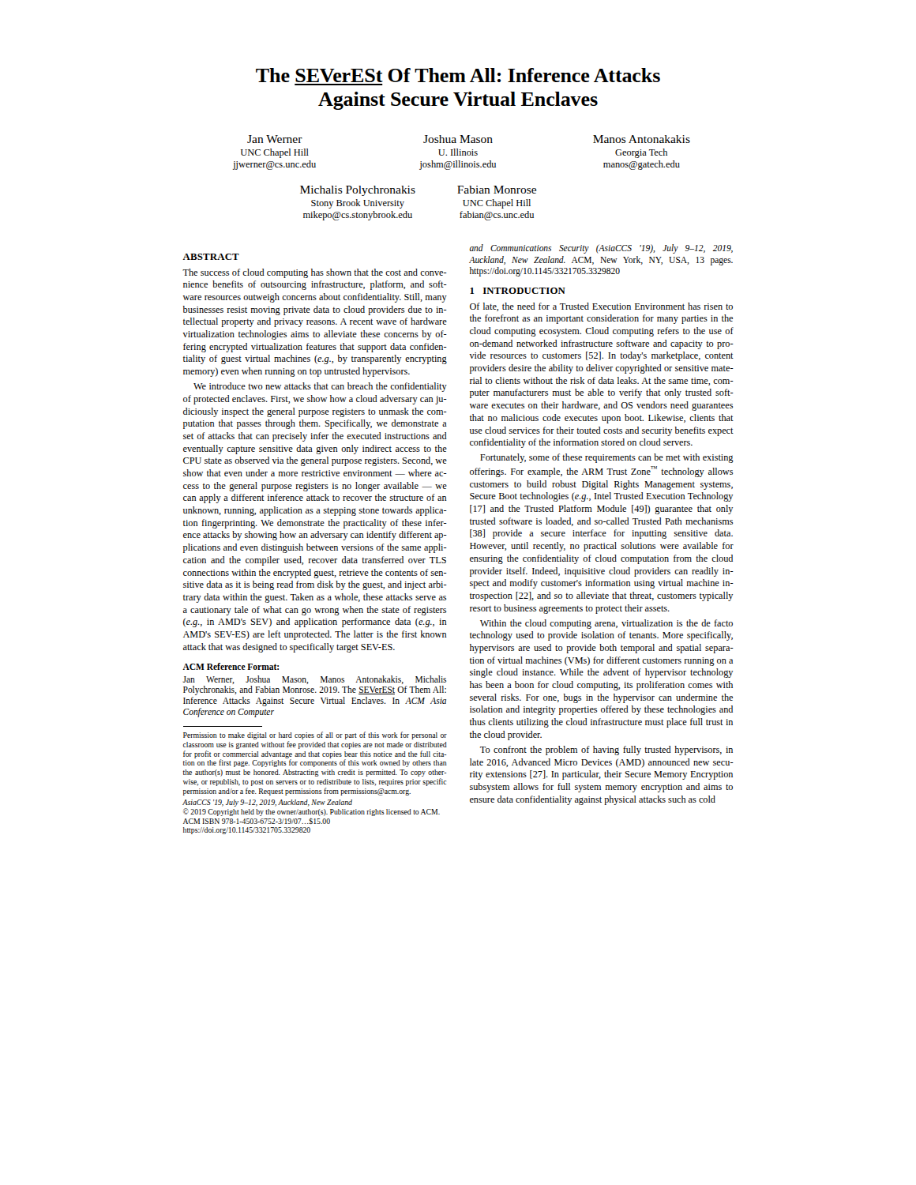The SEVerESt Of Them All: Inference Attacks
Against Secure Virtual Enclaves
| Jan Werner UNC Chapel Hill jjwerner@cs.unc.edu | Joshua Mason U. Illinois joshm@illinois.edu | Manos Antonakakis Georgia Tech manos@gatech.edu |
| | Michalis Polychronakis Stony Brook University mikepo@cs.stonybrook.edu Fabian Monrose UNC Chapel Hill fabian@cs.unc.edu | |
Abstract
The success of cloud computing has shown that the cost and convenience benefits of outsourcing infrastructure, platform, and software resources outweigh concerns about confidentiality. Still, many businesses resist moving private data to cloud providers due to intellectual property and privacy reasons. A recent wave of hardware virtualization technologies aims to alleviate these concerns by offering encrypted virtualization features that support data confidentiality of guest virtual machines (e.g., by transparently encrypting memory) even when running on top untrusted hypervisors.
We introduce two new attacks that can breach the confidentiality of protected enclaves. First, we show how a cloud adversary can judiciously inspect the general purpose registers to unmask the computation that passes through them. Specifically, we demonstrate a set of attacks that can precisely infer the executed instructions and eventually capture sensitive data given only indirect access to the CPU state as observed via the general purpose registers. Second, we show that even under a more restrictive environment — where access to the general purpose registers is no longer available — we can apply a different inference attack to recover the structure of an unknown, running, application as a stepping stone towards application fingerprinting. We demonstrate the practicality of these inference attacks by showing how an adversary can identify different applications and even distinguish between versions of the same application and the compiler used, recover data transferred over TLS connections within the encrypted guest, retrieve the contents of sensitive data as it is being read from disk by the guest, and inject arbitrary data within the guest. Taken as a whole, these attacks serve as a cautionary tale of what can go wrong when the state of registers (e.g., in AMD's SEV) and application performance data (e.g., in AMD's SEV-ES) are left unprotected. The latter is the first known attack that was designed to specifically target SEV-ES.
ACM Reference Format:
Jan Werner, Joshua Mason, Manos Antonakakis, Michalis Polychronakis, and Fabian Monrose. 2019. The SEVerESt Of Them All: Inference Attacks Against Secure Virtual Enclaves. In ACM Asia Conference on Computer
Permission to make digital or hard copies of all or part of this work for personal or classroom use is granted without fee provided that copies are not made or distributed for profit or commercial advantage and that copies bear this notice and the full citation on the first page. Copyrights for components of this work owned by others than the author(s) must be honored. Abstracting with credit is permitted. To copy otherwise, or republish, to post on servers or to redistribute to lists, requires prior specific permission and/or a fee. Request permissions from permissions@acm.org.
AsiaCCS '19, July 9–12, 2019, Auckland, New Zealand
© 2019 Copyright held by the owner/author(s). Publication rights licensed to ACM.
ACM ISBN 978-1-4503-6752-3/19/07…$15.00
https://doi.org/10.1145/3321705.3329820
and Communications Security (AsiaCCS '19), July 9–12, 2019, Auckland, New Zealand. ACM, New York, NY, USA, 13 pages. https://doi.org/10.1145/3321705.3329820
1 Introduction
Of late, the need for a Trusted Execution Environment has risen to the forefront as an important consideration for many parties in the cloud computing ecosystem. Cloud computing refers to the use of on-demand networked infrastructure software and capacity to provide resources to customers [52]. In today's marketplace, content providers desire the ability to deliver copyrighted or sensitive material to clients without the risk of data leaks. At the same time, computer manufacturers must be able to verify that only trusted software executes on their hardware, and OS vendors need guarantees that no malicious code executes upon boot. Likewise, clients that use cloud services for their touted costs and security benefits expect confidentiality of the information stored on cloud servers.
Fortunately, some of these requirements can be met with existing offerings. For example, the ARM Trust Zone™ technology allows customers to build robust Digital Rights Management systems, Secure Boot technologies (e.g., Intel Trusted Execution Technology [17] and the Trusted Platform Module [49]) guarantee that only trusted software is loaded, and so-called Trusted Path mechanisms [38] provide a secure interface for inputting sensitive data. However, until recently, no practical solutions were available for ensuring the confidentiality of cloud computation from the cloud provider itself. Indeed, inquisitive cloud providers can readily inspect and modify customer's information using virtual machine introspection [22], and so to alleviate that threat, customers typically resort to business agreements to protect their assets.
Within the cloud computing arena, virtualization is the de facto technology used to provide isolation of tenants. More specifically, hypervisors are used to provide both temporal and spatial separation of virtual machines (VMs) for different customers running on a single cloud instance. While the advent of hypervisor technology has been a boon for cloud computing, its proliferation comes with several risks. For one, bugs in the hypervisor can undermine the isolation and integrity properties offered by these technologies and thus clients utilizing the cloud infrastructure must place full trust in the cloud provider.
To confront the problem of having fully trusted hypervisors, in late 2016, Advanced Micro Devices (AMD) announced new security extensions [27]. In particular, their Secure Memory Encryption subsystem allows for full system memory encryption and aims to ensure data confidentiality against physical attacks such as cold